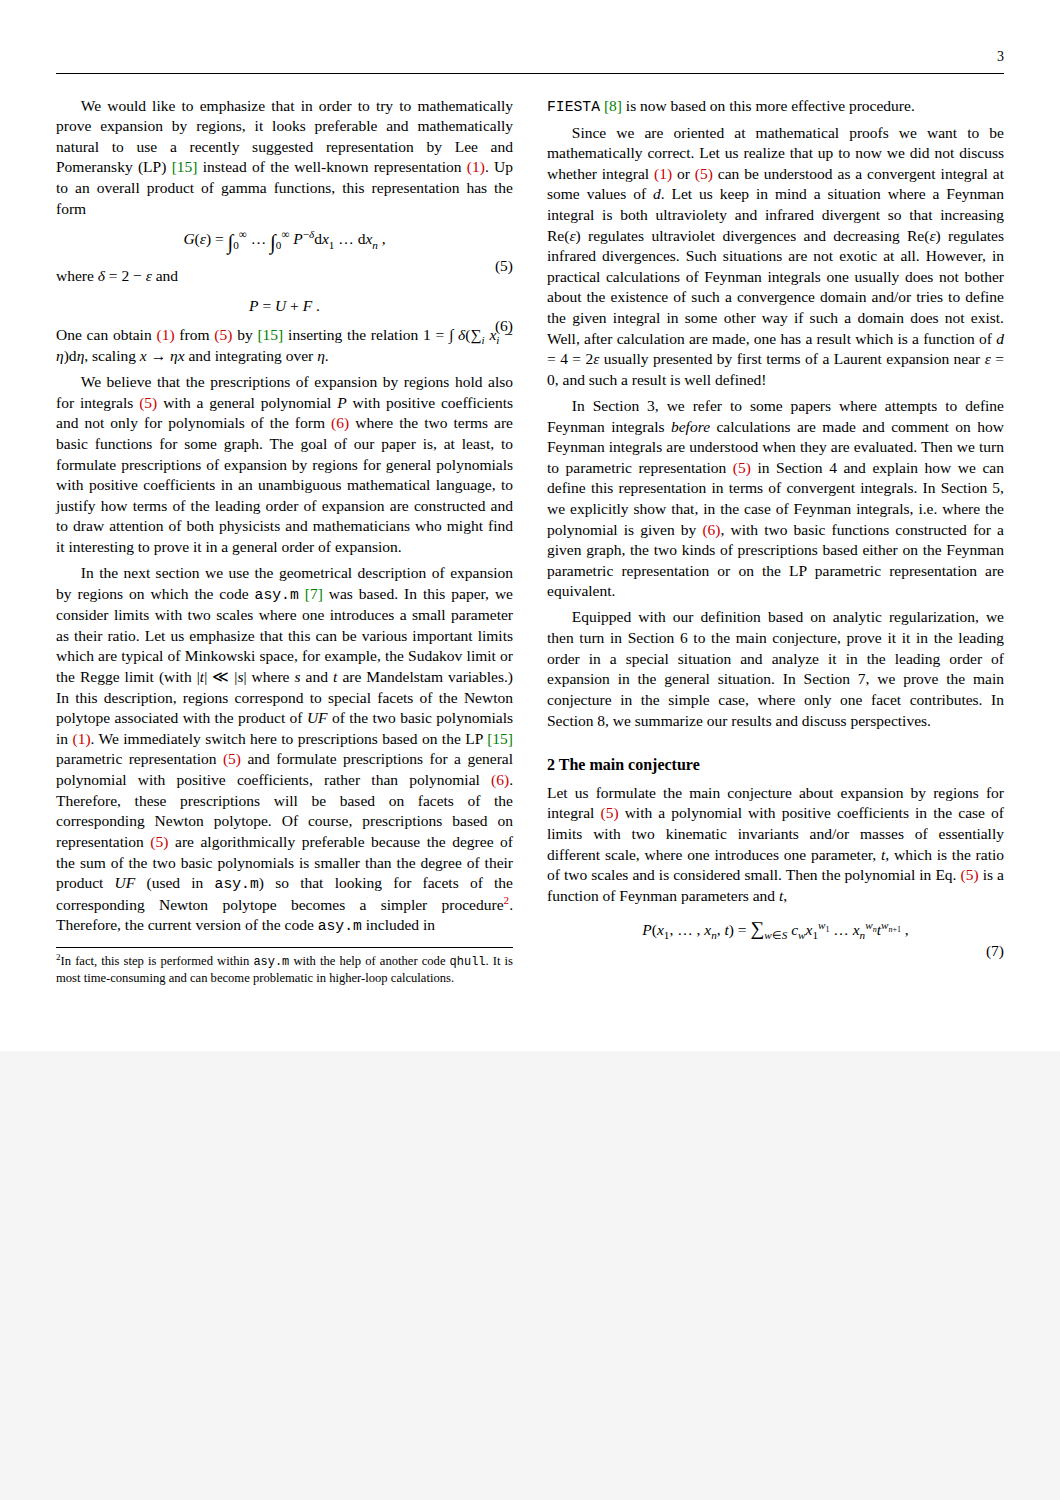3
We would like to emphasize that in order to try to mathematically prove expansion by regions, it looks preferable and mathematically natural to use a recently suggested representation by Lee and Pomeransky (LP) [15] instead of the well-known representation (1). Up to an overall product of gamma functions, this representation has the form
G(ε) = ∫0∞ … ∫0∞ P−δdx1 … dxn , (5)
where δ = 2 − ε and
P = U + F . (6)
One can obtain (1) from (5) by [15] inserting the relation 1 = ∫ δ(∑i xi − η)dη, scaling x → ηx and integrating over η.
We believe that the prescriptions of expansion by regions hold also for integrals (5) with a general polynomial P with positive coefficients and not only for polynomials of the form (6) where the two terms are basic functions for some graph. The goal of our paper is, at least, to formulate prescriptions of expansion by regions for general polynomials with positive coefficients in an unambiguous mathematical language, to justify how terms of the leading order of expansion are constructed and to draw attention of both physicists and mathematicians who might find it interesting to prove it in a general order of expansion.
In the next section we use the geometrical description of expansion by regions on which the code asy.m [7] was based. In this paper, we consider limits with two scales where one introduces a small parameter as their ratio. Let us emphasize that this can be various important limits which are typical of Minkowski space, for example, the Sudakov limit or the Regge limit (with |t| ≪ |s| where s and t are Mandelstam variables.) In this description, regions correspond to special facets of the Newton polytope associated with the product of UF of the two basic polynomials in (1). We immediately switch here to prescriptions based on the LP [15] parametric representation (5) and formulate prescriptions for a general polynomial with positive coefficients, rather than polynomial (6). Therefore, these prescriptions will be based on facets of the corresponding Newton polytope. Of course, prescriptions based on representation (5) are algorithmically preferable because the degree of the sum of the two basic polynomials is smaller than the degree of their product UF (used in asy.m) so that looking for facets of the corresponding Newton polytope becomes a simpler procedure2. Therefore, the current version of the code asy.m included in
2In fact, this step is performed within asy.m with the help of another code qhull. It is most time-consuming and can become problematic in higher-loop calculations.
FIESTA [8] is now based on this more effective procedure.
Since we are oriented at mathematical proofs we want to be mathematically correct. Let us realize that up to now we did not discuss whether integral (1) or (5) can be understood as a convergent integral at some values of d. Let us keep in mind a situation where a Feynman integral is both ultraviolety and infrared divergent so that increasing Re(ε) regulates ultraviolet divergences and decreasing Re(ε) regulates infrared divergences. Such situations are not exotic at all. However, in practical calculations of Feynman integrals one usually does not bother about the existence of such a convergence domain and/or tries to define the given integral in some other way if such a domain does not exist. Well, after calculation are made, one has a result which is a function of d = 4 = 2ε usually presented by first terms of a Laurent expansion near ε = 0, and such a result is well defined!
In Section 3, we refer to some papers where attempts to define Feynman integrals before calculations are made and comment on how Feynman integrals are understood when they are evaluated. Then we turn to parametric representation (5) in Section 4 and explain how we can define this representation in terms of convergent integrals. In Section 5, we explicitly show that, in the case of Feynman integrals, i.e. where the polynomial is given by (6), with two basic functions constructed for a given graph, the two kinds of prescriptions based either on the Feynman parametric representation or on the LP parametric representation are equivalent.
Equipped with our definition based on analytic regularization, we then turn in Section 6 to the main conjecture, prove it it in the leading order in a special situation and analyze it in the leading order of expansion in the general situation. In Section 7, we prove the main conjecture in the simple case, where only one facet contributes. In Section 8, we summarize our results and discuss perspectives.
2 The main conjecture
Let us formulate the main conjecture about expansion by regions for integral (5) with a polynomial with positive coefficients in the case of limits with two kinematic invariants and/or masses of essentially different scale, where one introduces one parameter, t, which is the ratio of two scales and is considered small. Then the polynomial in Eq. (5) is a function of Feynman parameters and t,
P(x1, … , xn, t) = ∑w∈S cwx1w1 … xnwntwn+1 , (7)